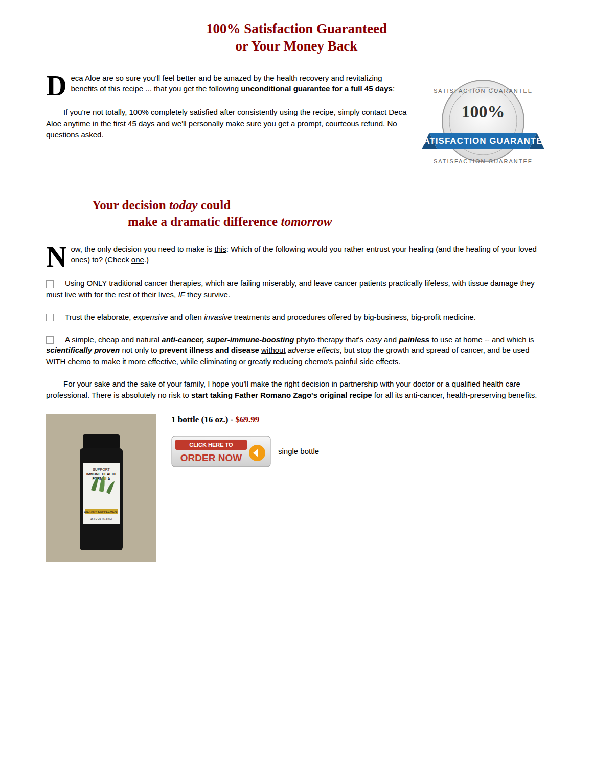100% Satisfaction Guaranteed
or Your Money Back
Deca Aloe are so sure you'll feel better and be amazed by the health recovery and revitalizing benefits of this recipe ... that you get the following unconditional guarantee for a full 45 days:
If you're not totally, 100% completely satisfied after consistently using the recipe, simply contact Deca Aloe anytime in the first 45 days and we'll personally make sure you get a prompt, courteous refund. No questions asked.
Your decision today couldmake a dramatic difference tomorrow
Now, the only decision you need to make is this: Which of the following would you rather entrust your healing (and the healing of your loved ones) to? (Check one.)
Using ONLY traditional cancer therapies, which are failing miserably, and leave cancer patients practically lifeless, with tissue damage they must live with for the rest of their lives, IF they survive.
Trust the elaborate, expensive and often invasive treatments and procedures offered by big-business, big-profit medicine.
A simple, cheap and natural anti-cancer, super-immune-boosting phyto-therapy that's easy and painless to use at home -- and which is scientifically proven not only to prevent illness and disease without adverse effects, but stop the growth and spread of cancer, and be used WITH chemo to make it more effective, while eliminating or greatly reducing chemo's painful side effects.
For your sake and the sake of your family, I hope you'll make the right decision in partnership with your doctor or a qualified health care professional. There is absolutely no risk to start taking Father Romano Zago's original recipe for all its anti-cancer, health-preserving benefits.
1 bottle (16 oz.) - $69.99
single bottle